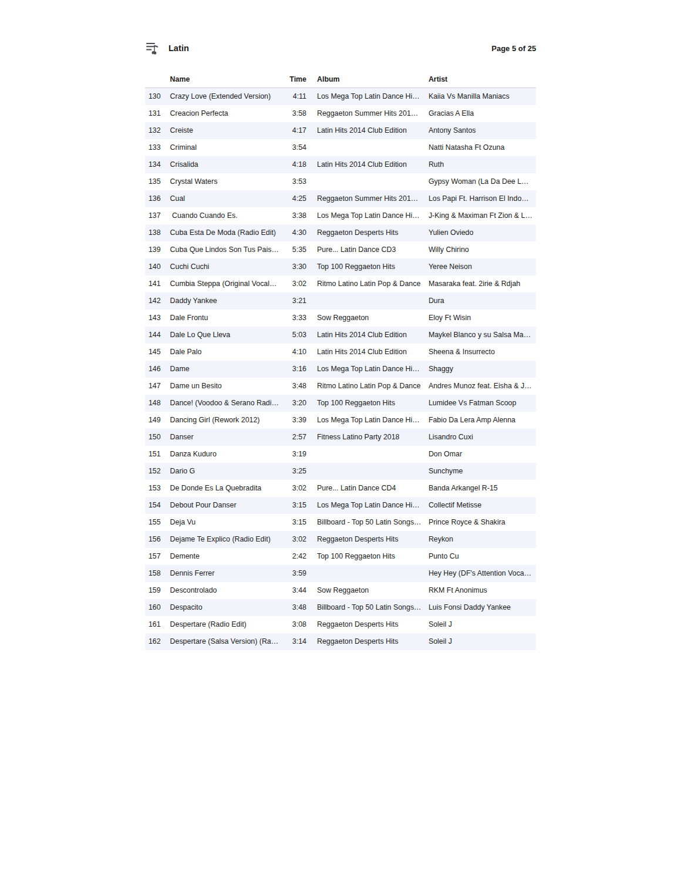Latin
Page 5 of 25
| | Name | Time | Album | Artist |
| --- | --- | --- | --- | --- |
| 130 | Crazy Love (Extended Version) | 4:11 | Los Mega Top Latin Dance Hits… | Kaiia Vs Manilla Maniacs |
| 131 | Creacion Perfecta | 3:58 | Reggaeton Summer Hits 2015 -… | Gracias A Ella |
| 132 | Creiste | 4:17 | Latin Hits 2014 Club Edition | Antony Santos |
| 133 | Criminal | 3:54 | | Natti Natasha Ft Ozuna |
| 134 | Crisalida | 4:18 | Latin Hits 2014 Club Edition | Ruth |
| 135 | Crystal Waters | 3:53 | | Gypsy Woman (La Da Dee La D… |
| 136 | Cual | 4:25 | Reggaeton Summer Hits 2015 -… | Los Papi Ft. Harrison El Indoma… |
| 137 | Cuando Cuando Es. | 3:38 | Los Mega Top Latin Dance Hits… | J-King & Maximan Ft Zion & Len… |
| 138 | Cuba Esta De Moda (Radio Edit) | 4:30 | Reggaeton Desperts Hits | Yulien Oviedo |
| 139 | Cuba Que Lindos Son Tus Paisa… | 5:35 | Pure... Latin Dance CD3 | Willy Chirino |
| 140 | Cuchi Cuchi | 3:30 | Top 100 Reggaeton Hits | Yeree Neison |
| 141 | Cumbia Steppa (Original Vocal… | 3:02 | Ritmo Latino Latin Pop & Dance | Masaraka feat. 2irie & Rdjah |
| 142 | Daddy Yankee | 3:21 | | Dura |
| 143 | Dale Frontu | 3:33 | Sow Reggaeton | Eloy Ft Wisin |
| 144 | Dale Lo Que Lleva | 5:03 | Latin Hits 2014 Club Edition | Maykel Blanco y su Salsa Mayor… |
| 145 | Dale Palo | 4:10 | Latin Hits 2014 Club Edition | Sheena & Insurrecto |
| 146 | Dame | 3:16 | Los Mega Top Latin Dance Hits… | Shaggy |
| 147 | Dame un Besito | 3:48 | Ritmo Latino Latin Pop & Dance | Andres Munoz feat. Eisha & Javi… |
| 148 | Dance! (Voodoo & Serano Radio… | 3:20 | Top 100 Reggaeton Hits | Lumidee Vs Fatman Scoop |
| 149 | Dancing Girl (Rework 2012) | 3:39 | Los Mega Top Latin Dance Hits… | Fabio Da Lera Amp Alenna |
| 150 | Danser | 2:57 | Fitness Latino Party 2018 | Lisandro Cuxi |
| 151 | Danza Kuduro | 3:19 | | Don Omar |
| 152 | Dario G | 3:25 | | Sunchyme |
| 153 | De Donde Es La Quebradita | 3:02 | Pure... Latin Dance CD4 | Banda Arkangel R-15 |
| 154 | Debout Pour Danser | 3:15 | Los Mega Top Latin Dance Hits… | Collectif Metisse |
| 155 | Deja Vu | 3:15 | Billboard - Top 50 Latin Songs a… | Prince Royce & Shakira |
| 156 | Dejame Te Explico (Radio Edit) | 3:02 | Reggaeton Desperts Hits | Reykon |
| 157 | Demente | 2:42 | Top 100 Reggaeton Hits | Punto Cu |
| 158 | Dennis Ferrer | 3:59 | | Hey Hey (DF's Attention Vocal Mix) |
| 159 | Descontrolado | 3:44 | Sow Reggaeton | RKM Ft Anonimus |
| 160 | Despacito | 3:48 | Billboard - Top 50 Latin Songs a… | Luis Fonsi Daddy Yankee |
| 161 | Despertare (Radio Edit) | 3:08 | Reggaeton Desperts Hits | Soleil J |
| 162 | Despertare (Salsa Version) (Rad… | 3:14 | Reggaeton Desperts Hits | Soleil J |